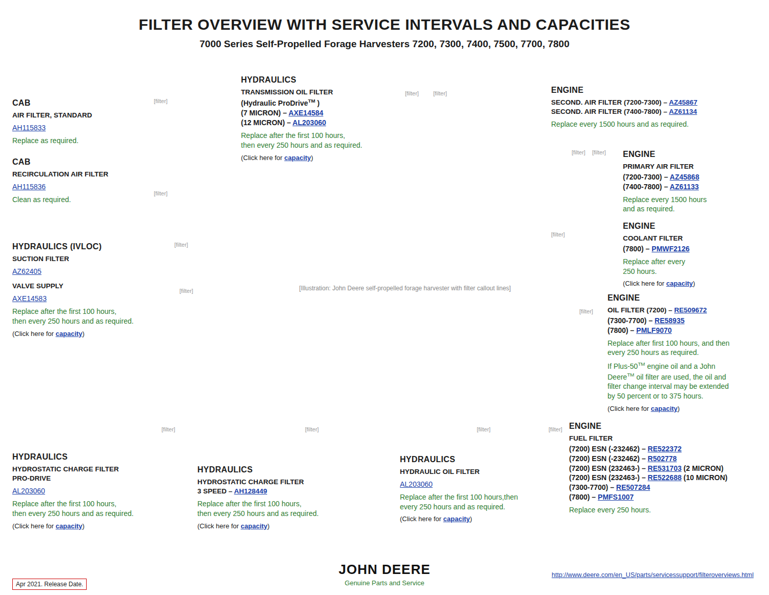FILTER OVERVIEW WITH SERVICE INTERVALS AND CAPACITIES
7000 Series Self-Propelled Forage Harvesters 7200, 7300, 7400, 7500, 7700, 7800
[Illustration: John Deere self-propelled forage harvester with filter callout lines]
CAB
AIR FILTER, STANDARD
AH115833
Replace as required.
CAB
RECIRCULATION AIR FILTER
AH115836
Clean as required.
HYDRAULICS (IVLOC)
SUCTION FILTER
AZ62405
VALVE SUPPLY
AXE14583
Replace after the first 100 hours,
then every 250 hours and as required.
(Click here for capacity)
HYDRAULICS
TRANSMISSION OIL FILTER
(Hydraulic ProDriveTM )
(7 MICRON) – AXE14584
(12 MICRON) – AL203060
Replace after the first 100 hours,
then every 250 hours and as required.
(Click here for capacity)
HYDRAULICS
HYDROSTATIC CHARGE FILTER
PRO-DRIVE
AL203060
Replace after the first 100 hours,
then every 250 hours and as required.
(Click here for capacity)
HYDRAULICS
HYDROSTATIC CHARGE FILTER
3 SPEED – AH128449
Replace after the first 100 hours,
then every 250 hours and as required.
(Click here for capacity)
HYDRAULICS
HYDRAULIC OIL FILTER
AL203060
Replace after the first 100 hours,then
every 250 hours and as required.
(Click here for capacity)
ENGINE
SECOND. AIR FILTER (7200-7300) – AZ45867
SECOND. AIR FILTER (7400-7800) – AZ61134
Replace every 1500 hours and as required.
ENGINE
PRIMARY AIR FILTER
(7200-7300) – AZ45868
(7400-7800) – AZ61133
Replace every 1500 hours
and as required.
ENGINE
COOLANT FILTER
(7800) – PMWF2126
Replace after every
250 hours.
(Click here for capacity)
ENGINE
OIL FILTER (7200) – RE509672
(7300-7700) – RE58935
(7800) – PMLF9070
Replace after first 100 hours, and then
every 250 hours as required.
If Plus-50TM engine oil and a John
DeereTM oil filter are used, the oil and
filter change interval may be extended
by 50 percent or to 375 hours.
(Click here for capacity)
ENGINE
FUEL FILTER
(7200) ESN (-232462) – RE522372
(7200) ESN (-232462) – R502778
(7200) ESN (232463-) – RE531703 (2 MICRON)
(7200) ESN (232463-) – RE522688 (10 MICRON)
(7300-7700) – RE507284
(7800) – PMFS1007
Replace every 250 hours.
[filter]
[filter]
[filter]
[filter]
[filter]
[filter]
[filter]
[filter]
[filter]
[filter]
[filter]
[filter]
[filter]
[filter]
JOHN DEERE
Genuine Parts and Service
http://www.deere.com/en_US/parts/servicessupport/filteroverviews.html
Apr 2021. Release Date.